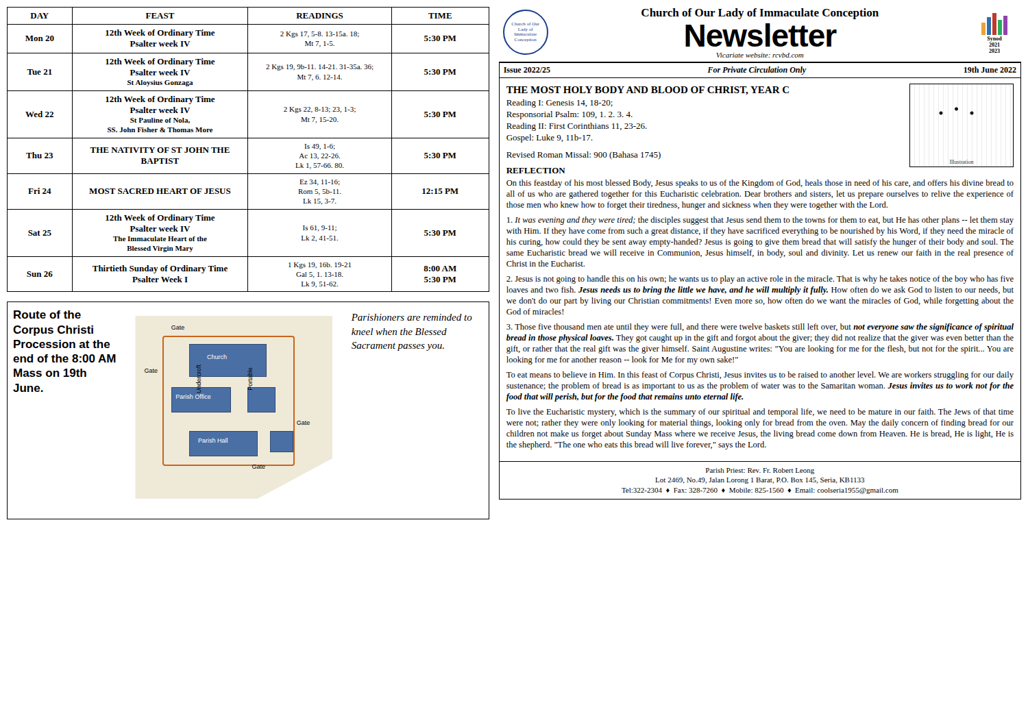| DAY | FEAST | READINGS | TIME |
| --- | --- | --- | --- |
| Mon 20 | 12th Week of Ordinary Time Psalter week IV | 2 Kgs 17, 5-8. 13-15a. 18; Mt 7, 1-5. | 5:30 PM |
| Tue 21 | 12th Week of Ordinary Time Psalter week IV St Aloysius Gonzaga | 2 Kgs 19, 9b-11. 14-21. 31-35a. 36; Mt 7, 6. 12-14. | 5:30 PM |
| Wed 22 | 12th Week of Ordinary Time Psalter week IV St Pauline of Nola, SS. John Fisher & Thomas More | 2 Kgs 22, 8-13; 23, 1-3; Mt 7, 15-20. | 5:30 PM |
| Thu 23 | THE NATIVITY OF ST JOHN THE BAPTIST | Is 49, 1-6; Ac 13, 22-26. Lk 1, 57-66. 80. | 5:30 PM |
| Fri 24 | MOST SACRED HEART OF JESUS | Ez 34, 11-16; Rom 5, 5b-11. Lk 15, 3-7. | 12:15 PM |
| Sat 25 | 12th Week of Ordinary Time Psalter week IV The Immaculate Heart of the Blessed Virgin Mary | Is 61, 9-11; Lk 2, 41-51. | 5:30 PM |
| Sun 26 | Thirtieth Sunday of Ordinary Time Psalter Week I | 1 Kgs 19, 16b. 19-21 Gal 5, 1. 13-18. Lk 9, 51-62. | 8:00 AM 5:30 PM |
Route of the Corpus Christi Procession at the end of the 8:00 AM Mass on 19th June.
Church
Parish Office
Parish Hall
Portable Undercroft
Gate Gate Gate Gate
Parishioners are reminded to kneel when the Blessed Sacrament passes you.
Church of Our Lady of Immaculate Conception
Church of Our Lady of Immaculate Conception
Newsletter
Vicariate website: rcvbd.com
Synod
2021
2023
Issue 2022/25 For Private Circulation Only 19th June 2022
Illustration
THE MOST HOLY BODY AND BLOOD OF CHRIST, YEAR C
Reading I: Genesis 14, 18-20;
Responsorial Psalm: 109, 1. 2. 3. 4.
Reading II: First Corinthians 11, 23-26.
Gospel: Luke 9, 11b-17.
Revised Roman Missal: 900 (Bahasa 1745)
REFLECTION
On this feastday of his most blessed Body, Jesus speaks to us of the Kingdom of God, heals those in need of his care, and offers his divine bread to all of us who are gathered together for this Eucharistic celebration. Dear brothers and sisters, let us prepare ourselves to relive the experience of those men who knew how to forget their tiredness, hunger and sickness when they were together with the Lord.
1. It was evening and they were tired; the disciples suggest that Jesus send them to the towns for them to eat, but He has other plans -- let them stay with Him. If they have come from such a great distance, if they have sacrificed everything to be nourished by his Word, if they need the miracle of his curing, how could they be sent away empty-handed? Jesus is going to give them bread that will satisfy the hunger of their body and soul. The same Eucharistic bread we will receive in Communion, Jesus himself, in body, soul and divinity. Let us renew our faith in the real presence of Christ in the Eucharist.
2. Jesus is not going to handle this on his own; he wants us to play an active role in the miracle. That is why he takes notice of the boy who has five loaves and two fish. Jesus needs us to bring the little we have, and he will multiply it fully. How often do we ask God to listen to our needs, but we don't do our part by living our Christian commitments! Even more so, how often do we want the miracles of God, while forgetting about the God of miracles!
3. Those five thousand men ate until they were full, and there were twelve baskets still left over, but not everyone saw the significance of spiritual bread in those physical loaves. They got caught up in the gift and forgot about the giver; they did not realize that the giver was even better than the gift, or rather that the real gift was the giver himself. Saint Augustine writes: "You are looking for me for the flesh, but not for the spirit... You are looking for me for another reason -- look for Me for my own sake!"
To eat means to believe in Him. In this feast of Corpus Christi, Jesus invites us to be raised to another level. We are workers struggling for our daily sustenance; the problem of bread is as important to us as the problem of water was to the Samaritan woman. Jesus invites us to work not for the food that will perish, but for the food that remains unto eternal life.
To live the Eucharistic mystery, which is the summary of our spiritual and temporal life, we need to be mature in our faith. The Jews of that time were not; rather they were only looking for material things, looking only for bread from the oven. May the daily concern of finding bread for our children not make us forget about Sunday Mass where we receive Jesus, the living bread come down from Heaven. He is bread, He is light, He is the shepherd. "The one who eats this bread will live forever," says the Lord.
Parish Priest: Rev. Fr. Robert Leong
Lot 2469, No.49, Jalan Lorong 1 Barat, P.O. Box 145, Seria, KB1133
Tel:322-2304 ♦ Fax: 328-7260 ♦ Mobile: 825-1560 ♦ Email: coolseria1955@gmail.com